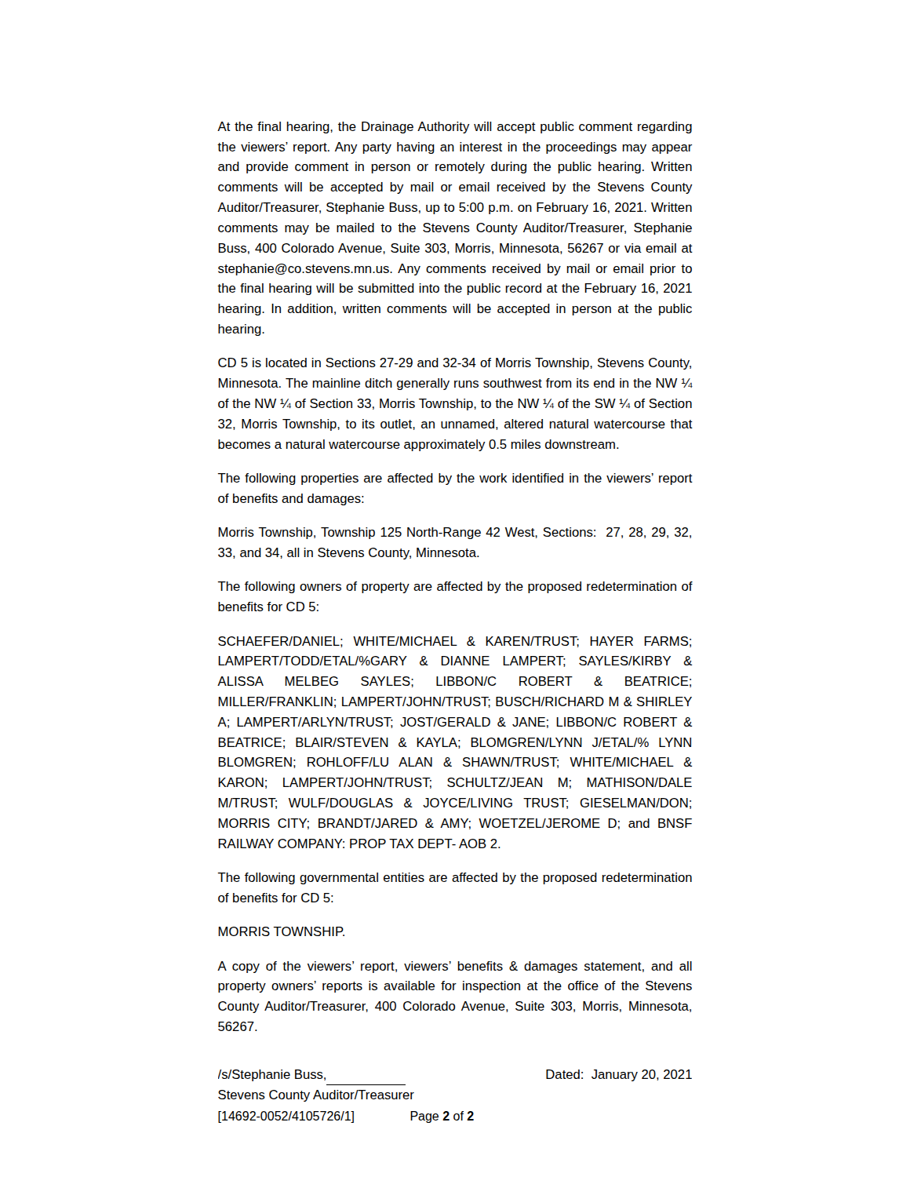At the final hearing, the Drainage Authority will accept public comment regarding the viewers’ report. Any party having an interest in the proceedings may appear and provide comment in person or remotely during the public hearing. Written comments will be accepted by mail or email received by the Stevens County Auditor/Treasurer, Stephanie Buss, up to 5:00 p.m. on February 16, 2021. Written comments may be mailed to the Stevens County Auditor/Treasurer, Stephanie Buss, 400 Colorado Avenue, Suite 303, Morris, Minnesota, 56267 or via email at stephanie@co.stevens.mn.us. Any comments received by mail or email prior to the final hearing will be submitted into the public record at the February 16, 2021 hearing. In addition, written comments will be accepted in person at the public hearing.
CD 5 is located in Sections 27-29 and 32-34 of Morris Township, Stevens County, Minnesota. The mainline ditch generally runs southwest from its end in the NW ¼ of the NW ¼ of Section 33, Morris Township, to the NW ¼ of the SW ¼ of Section 32, Morris Township, to its outlet, an unnamed, altered natural watercourse that becomes a natural watercourse approximately 0.5 miles downstream.
The following properties are affected by the work identified in the viewers’ report of benefits and damages:
Morris Township, Township 125 North-Range 42 West, Sections: 27, 28, 29, 32, 33, and 34, all in Stevens County, Minnesota.
The following owners of property are affected by the proposed redetermination of benefits for CD 5:
SCHAEFER/DANIEL; WHITE/MICHAEL & KAREN/TRUST; HAYER FARMS; LAMPERT/TODD/ETAL/%GARY & DIANNE LAMPERT; SAYLES/KIRBY & ALISSA MELBEG SAYLES; LIBBON/C ROBERT & BEATRICE; MILLER/FRANKLIN; LAMPERT/JOHN/TRUST; BUSCH/RICHARD M & SHIRLEY A; LAMPERT/ARLYN/TRUST; JOST/GERALD & JANE; LIBBON/C ROBERT & BEATRICE; BLAIR/STEVEN & KAYLA; BLOMGREN/LYNN J/ETAL/% LYNN BLOMGREN; ROHLOFF/LU ALAN & SHAWN/TRUST; WHITE/MICHAEL & KARON; LAMPERT/JOHN/TRUST; SCHULTZ/JEAN M; MATHISON/DALE M/TRUST; WULF/DOUGLAS & JOYCE/LIVING TRUST; GIESELMAN/DON; MORRIS CITY; BRANDT/JARED & AMY; WOETZEL/JEROME D; and BNSF RAILWAY COMPANY: PROP TAX DEPT- AOB 2.
The following governmental entities are affected by the proposed redetermination of benefits for CD 5:
MORRIS TOWNSHIP.
A copy of the viewers’ report, viewers’ benefits & damages statement, and all property owners’ reports is available for inspection at the office of the Stevens County Auditor/Treasurer, 400 Colorado Avenue, Suite 303, Morris, Minnesota, 56267.
/s/Stephanie Buss,
Stevens County Auditor/Treasurer
Dated: January 20, 2021
[14692-0052/4105726/1]
Page 2 of 2